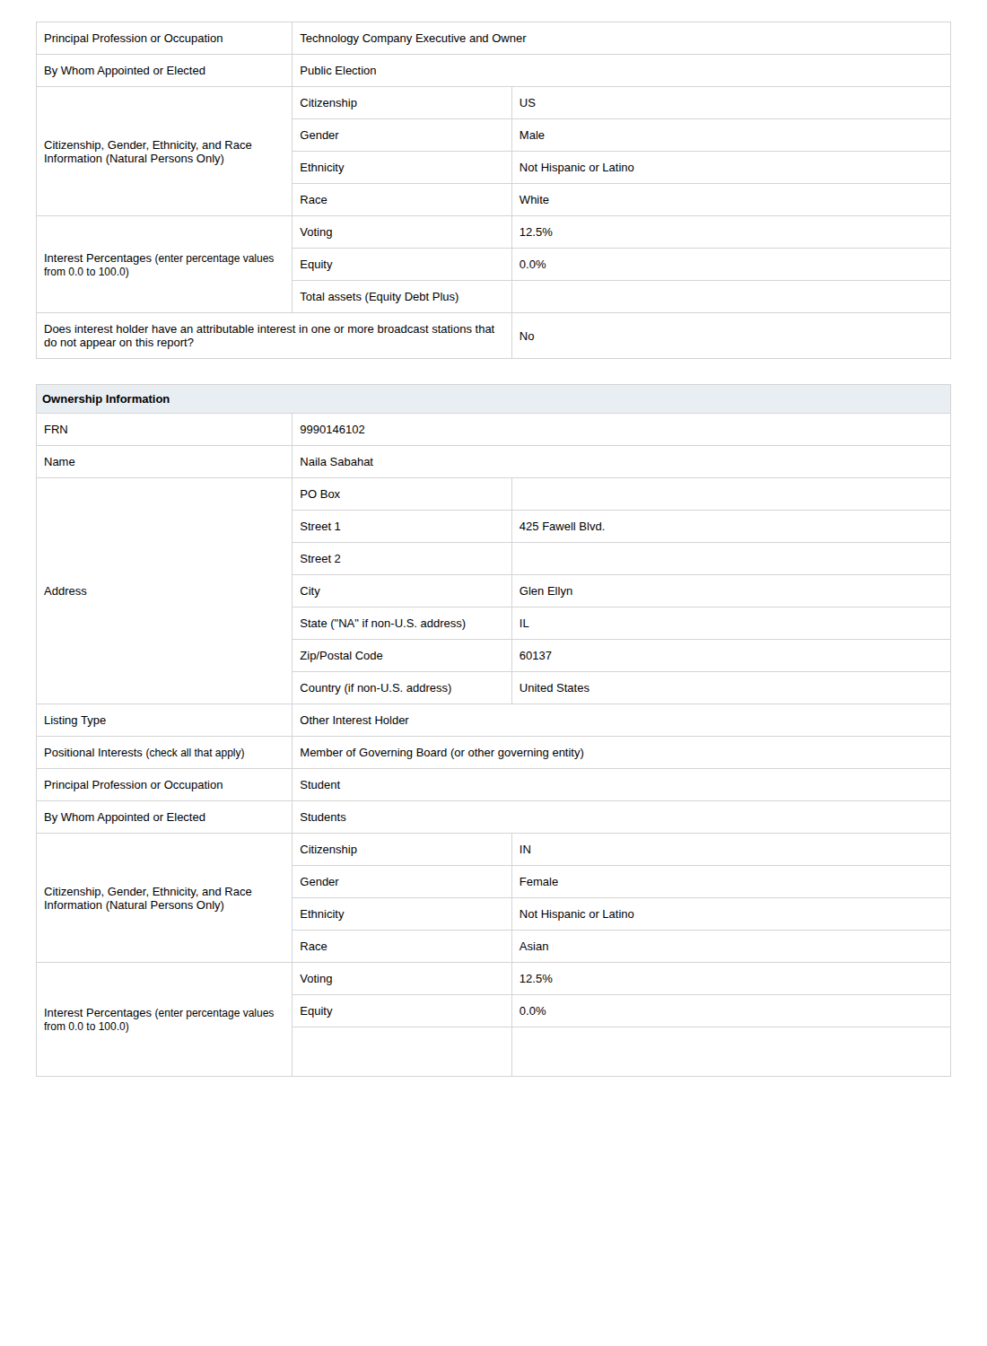| Principal Profession or Occupation | Technology Company Executive and Owner |
| By Whom Appointed or Elected | Public Election |
| Citizenship, Gender, Ethnicity, and Race Information (Natural Persons Only) | Citizenship | US |
| Gender | Male |
| Ethnicity | Not Hispanic or Latino |
| Race | White |
| Interest Percentages (enter percentage values from 0.0 to 100.0) | Voting | 12.5% |
| Equity | 0.0% |
| Total assets (Equity Debt Plus) | |
| Does interest holder have an attributable interest in one or more broadcast stations that do not appear on this report? | No |
Ownership Information
| FRN | 9990146102 |
| Name | Naila Sabahat |
| Address | PO Box | |
| Street 1 | 425 Fawell Blvd. |
| Street 2 | |
| City | Glen Ellyn |
| State ("NA" if non-U.S. address) | IL |
| Zip/Postal Code | 60137 |
| Country (if non-U.S. address) | United States |
| Listing Type | Other Interest Holder |
| Positional Interests (check all that apply) | Member of Governing Board (or other governing entity) |
| Principal Profession or Occupation | Student |
| By Whom Appointed or Elected | Students |
| Citizenship, Gender, Ethnicity, and Race Information (Natural Persons Only) | Citizenship | IN |
| Gender | Female |
| Ethnicity | Not Hispanic or Latino |
| Race | Asian |
| Interest Percentages (enter percentage values from 0.0 to 100.0) | Voting | 12.5% |
| Equity | 0.0% |